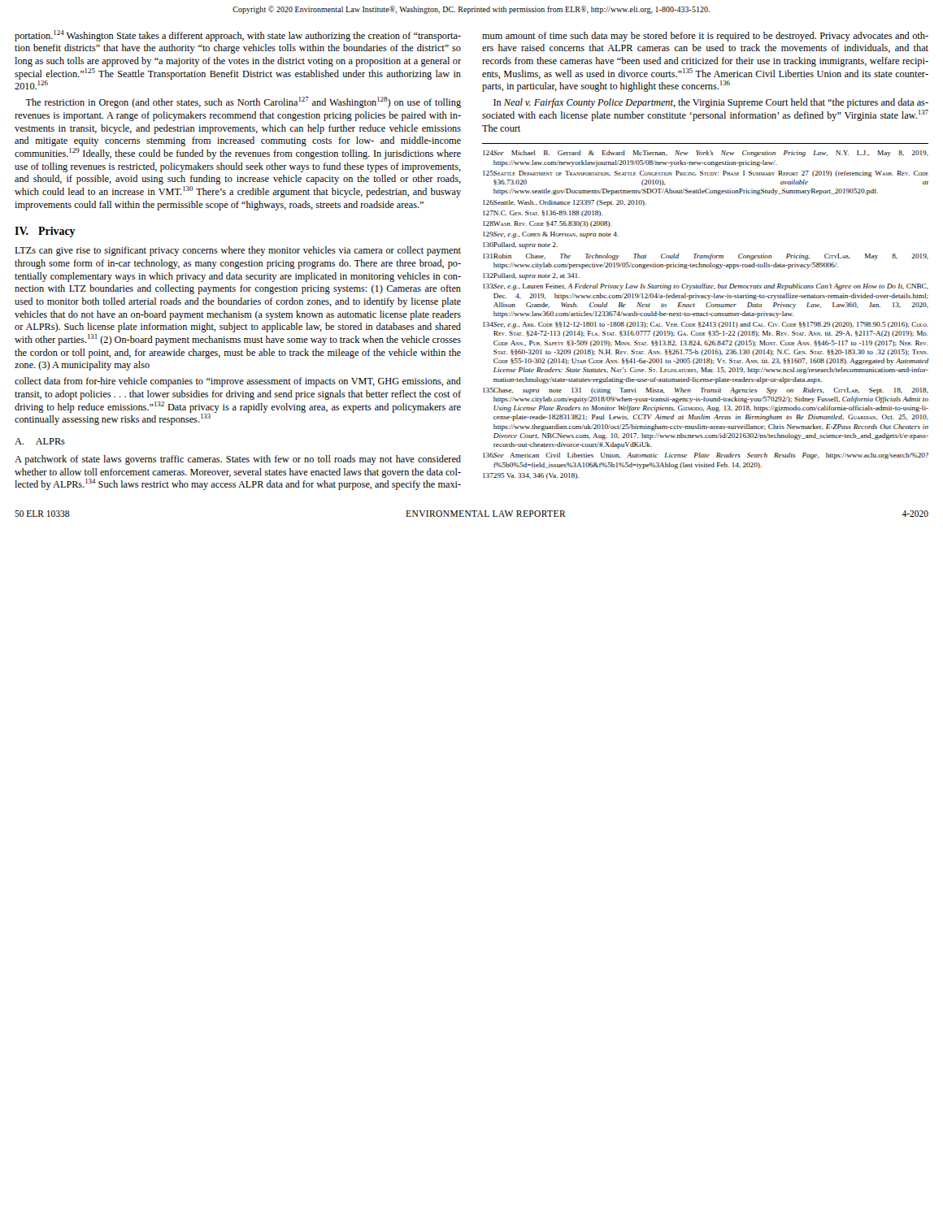Copyright © 2020 Environmental Law Institute®, Washington, DC. Reprinted with permission from ELR®, http://www.eli.org, 1-800-433-5120.
portation.124 Washington State takes a different approach, with state law authorizing the creation of “transportation benefit districts” that have the authority “to charge vehicles tolls within the boundaries of the district” so long as such tolls are approved by “a majority of the votes in the district voting on a proposition at a general or special election.”125 The Seattle Transportation Benefit District was established under this authorizing law in 2010.126
The restriction in Oregon (and other states, such as North Carolina127 and Washington128) on use of tolling revenues is important. A range of policymakers recommend that congestion pricing policies be paired with investments in transit, bicycle, and pedestrian improvements, which can help further reduce vehicle emissions and mitigate equity concerns stemming from increased commuting costs for low- and middle-income communities.129 Ideally, these could be funded by the revenues from congestion tolling. In jurisdictions where use of tolling revenues is restricted, policymakers should seek other ways to fund these types of improvements, and should, if possible, avoid using such funding to increase vehicle capacity on the tolled or other roads, which could lead to an increase in VMT.130 There’s a credible argument that bicycle, pedestrian, and busway improvements could fall within the permissible scope of “highways, roads, streets and roadside areas.”
IV. Privacy
LTZs can give rise to significant privacy concerns where they monitor vehicles via camera or collect payment through some form of in-car technology, as many congestion pricing programs do. There are three broad, potentially complementary ways in which privacy and data security are implicated in monitoring vehicles in connection with LTZ boundaries and collecting payments for congestion pricing systems: (1) Cameras are often used to monitor both tolled arterial roads and the boundaries of cordon zones, and to identify by license plate vehicles that do not have an on-board payment mechanism (a system known as automatic license plate readers or ALPRs). Such license plate information might, subject to applicable law, be stored in databases and shared with other parties.131 (2) On-board payment mechanisms must have some way to track when the vehicle crosses the cordon or toll point, and, for areawide charges, must be able to track the mileage of the vehicle within the zone. (3) A municipality may also
collect data from for-hire vehicle companies to “improve assessment of impacts on VMT, GHG emissions, and transit, to adopt policies . . . that lower subsidies for driving and send price signals that better reflect the cost of driving to help reduce emissions.”132 Data privacy is a rapidly evolving area, as experts and policymakers are continually assessing new risks and responses.133
A. ALPRs
A patchwork of state laws governs traffic cameras. States with few or no toll roads may not have considered whether to allow toll enforcement cameras. Moreover, several states have enacted laws that govern the data collected by ALPRs.134 Such laws restrict who may access ALPR data and for what purpose, and specify the maximum amount of time such data may be stored before it is required to be destroyed. Privacy advocates and others have raised concerns that ALPR cameras can be used to track the movements of individuals, and that records from these cameras have “been used and criticized for their use in tracking immigrants, welfare recipients, Muslims, as well as used in divorce courts.”135 The American Civil Liberties Union and its state counterparts, in particular, have sought to highlight these concerns.136
In Neal v. Fairfax County Police Department, the Virginia Supreme Court held that “the pictures and data associated with each license plate number constitute ‘personal information’ as defined by” Virginia state law.137 The court
124. See Michael B. Gerrard & Edward McTiernan, New York’s New Congestion Pricing Law, N.Y. L.J., May 8, 2019, https://www.law.com/newyorklawjournal/2019/05/08/new-yorks-new-congestion-pricing-law/.
125. Seattle Department of Transportation, Seattle Congestion Pricing Study: Phase I Summary Report 27 (2019) (referencing Wash. Rev. Code §36.73.020 (2010)), available at https://www.seattle.gov/Documents/Departments/SDOT/About/SeattleCongestionPricingStudy_SummaryReport_20190520.pdf.
126. Seattle, Wash., Ordinance 123397 (Sept. 20, 2010).
127. N.C. Gen. Stat. §136-89.188 (2018).
128. Wash. Rev. Code §47.56.830(3) (2008).
129. See, e.g., Cohen & Hoffman, supra note 4.
130. Pollard, supra note 2.
131. Robin Chase, The Technology That Could Transform Congestion Pricing, CityLab, May 8, 2019, https://www.citylab.com/perspective/2019/05/congestion-pricing-technology-apps-road-tolls-data-privacy/589006/.
132. Pollard, supra note 2, at 341.
133. See, e.g., Lauren Feiner, A Federal Privacy Law Is Starting to Crystallize, but Democrats and Republicans Can’t Agree on How to Do It, CNBC, Dec. 4, 2019, https://www.cnbc.com/2019/12/04/a-federal-privacy-law-is-starting-to-crystallize-senators-remain-divided-over-details.html; Allison Grande, Wash. Could Be Next to Enact Consumer Data Privacy Law, Law360, Jan. 13, 2020, https://www.law360.com/articles/1233674/wash-could-be-next-to-enact-consumer-data-privacy-law.
134. See, e.g., Ark. Code §§12-12-1801 to -1808 (2013); Cal. Veh. Code §2413 (2011) and Cal. Civ. Code §§1798.29 (2020), 1798.90.5 (2016); Colo. Rev. Stat. §24-72-113 (2014); Fla. Stat. §316.0777 (2019); Ga. Code §35-1-22 (2018); Me. Rev. Stat. Ann. tit. 29-A, §2117-A(2) (2019); Md. Code Ann., Pub. Safety §3-509 (2019); Minn. Stat. §§13.82, 13.824, 626.8472 (2015); Mont. Code Ann. §§46-5-117 to -119 (2017); Neb. Rev. Stat. §§60-3201 to -3209 (2018); N.H. Rev. Stat. Ann. §§261.75-b (2016), 236.130 (2014); N.C. Gen. Stat. §§20-183.30 to .32 (2015); Tenn. Code §55-10-302 (2014); Utah Code Ann. §§41-6a-2001 to -2005 (2018); Vt. Stat. Ann. tit. 23, §§1607, 1608 (2018). Aggregated by Automated License Plate Readers: State Statutes, Nat’l Conf. St. Legislatures, Mar. 15, 2019, http://www.ncsl.org/research/telecommunications-and-information-technology/state-statutes-regulating-the-use-of-automated-license-plate-readers-alpr-or-alpr-data.aspx.
135. Chase, supra note 131 (citing Tanvi Misra, When Transit Agencies Spy on Riders, CityLab, Sept. 18, 2018, https://www.citylab.com/equity/2018/09/when-your-transit-agency-is-found-tracking-you/570292/); Sidney Fussell, California Officials Admit to Using License Plate Readers to Monitor Welfare Recipients, Gizmodo, Aug. 13, 2018, https://gizmodo.com/california-officials-admit-to-using-license-plate-reade-1828313821; Paul Lewis, CCTV Aimed at Muslim Areas in Birmingham to Be Dismantled, Guardian, Oct. 25, 2010, https://www.theguardian.com/uk/2010/oct/25/birmingham-cctv-muslim-areas-surveillance; Chris Newmarker, E-ZPass Records Out Cheaters in Divorce Court, NBCNews.com, Aug. 10, 2017, http://www.nbcnews.com/id/20216302/ns/technology_and_science-tech_and_gadgets/t/e-zpass-records-out-cheaters-divorce-court/#.XdapuVdKiUk.
136. See American Civil Liberties Union, Automatic License Plate Readers Search Results Page, https://www.aclu.org/search/%20?f%5b0%5d=field_issues%3A106&f%5b1%5d=type%3Ablog (last visited Feb. 14, 2020).
137. 295 Va. 334, 346 (Va. 2018).
50 ELR 10338
ENVIRONMENTAL LAW REPORTER
4-2020